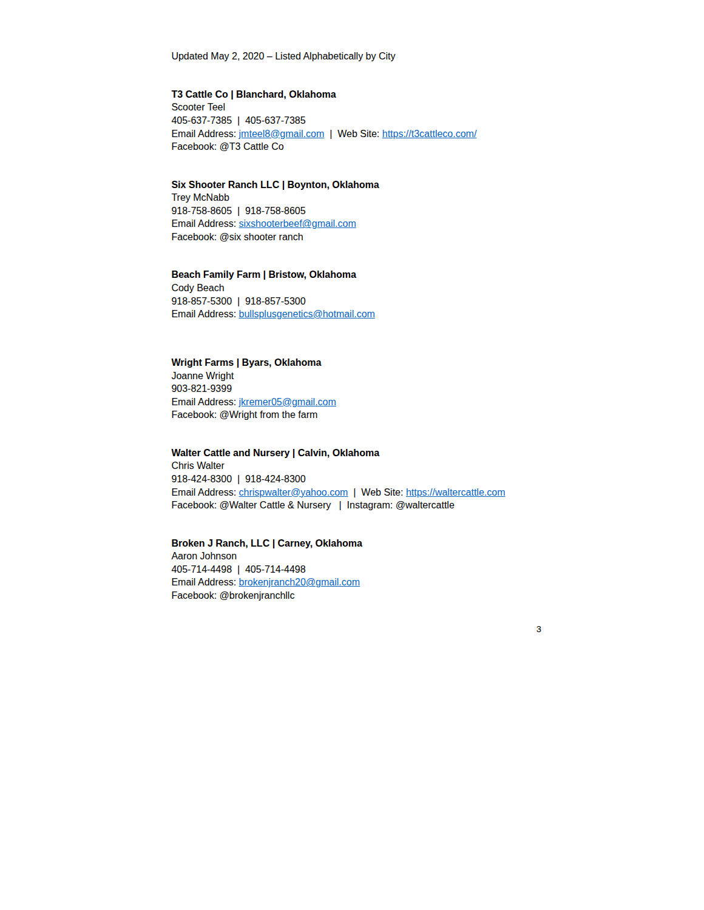Updated May 2, 2020 – Listed Alphabetically by City
T3 Cattle Co | Blanchard, Oklahoma
Scooter Teel
405-637-7385 | 405-637-7385
Email Address: jmteel8@gmail.com | Web Site: https://t3cattleco.com/
Facebook: @T3 Cattle Co
Six Shooter Ranch LLC | Boynton, Oklahoma
Trey McNabb
918-758-8605 | 918-758-8605
Email Address: sixshooterbeef@gmail.com
Facebook: @six shooter ranch
Beach Family Farm | Bristow, Oklahoma
Cody Beach
918-857-5300 | 918-857-5300
Email Address: bullsplusgenetics@hotmail.com
Wright Farms | Byars, Oklahoma
Joanne Wright
903-821-9399
Email Address: jkremer05@gmail.com
Facebook: @Wright from the farm
Walter Cattle and Nursery | Calvin, Oklahoma
Chris Walter
918-424-8300 | 918-424-8300
Email Address: chrispwalter@yahoo.com | Web Site: https://waltercattle.com
Facebook: @Walter Cattle & Nursery | Instagram: @waltercattle
Broken J Ranch, LLC | Carney, Oklahoma
Aaron Johnson
405-714-4498 | 405-714-4498
Email Address: brokenjranch20@gmail.com
Facebook: @brokenjranchllc
3